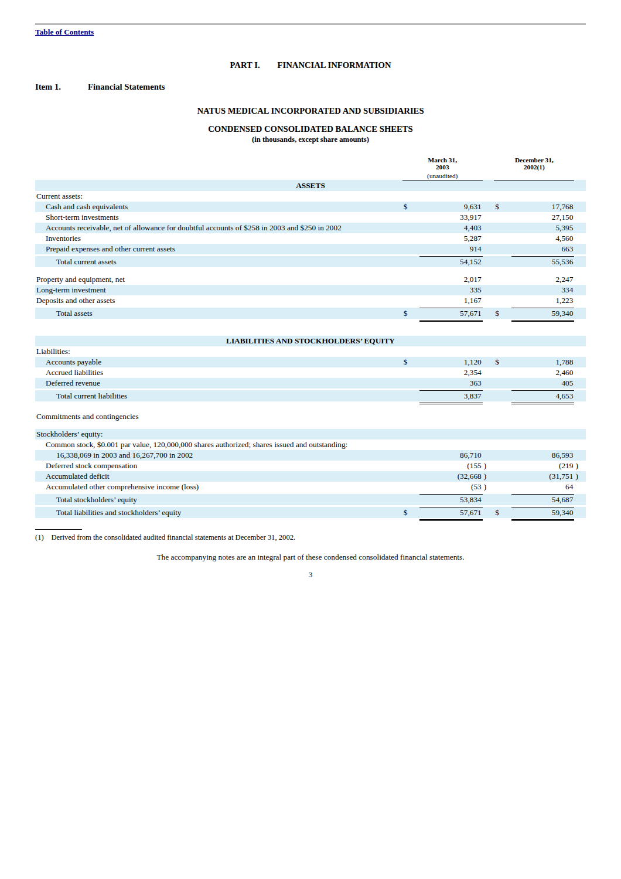Table of Contents
PART I. FINANCIAL INFORMATION
Item 1. Financial Statements
NATUS MEDICAL INCORPORATED AND SUBSIDIARIES
CONDENSED CONSOLIDATED BALANCE SHEETS
(in thousands, except share amounts)
| | | March 31, 2003 | | December 31, 2002(1) | |
| | | (unaudited) | | | |
| ASSETS |
| Current assets: | | | | | | | |
| Cash and cash equivalents | | $ | 9,631 | | $ | 17,768 | |
| Short-term investments | | | 33,917 | | | 27,150 | |
| Accounts receivable, net of allowance for doubtful accounts of $258 in 2003 and $250 in 2002 | | | 4,403 | | | 5,395 | |
| Inventories | | | 5,287 | | | 4,560 | |
| Prepaid expenses and other current assets | | | 914 | | | 663 | |
| Total current assets | | | 54,152 | | | 55,536 | |
| Property and equipment, net | | | 2,017 | | | 2,247 | |
| Long-term investment | | | 335 | | | 334 | |
| Deposits and other assets | | | 1,167 | | | 1,223 | |
| Total assets | | $ | 57,671 | | $ | 59,340 | |
| LIABILITIES AND STOCKHOLDERS’ EQUITY |
| Liabilities: | | | | | | | |
| Accounts payable | | $ | 1,120 | | $ | 1,788 | |
| Accrued liabilities | | | 2,354 | | | 2,460 | |
| Deferred revenue | | | 363 | | | 405 | |
| Total current liabilities | | | 3,837 | | | 4,653 | |
| Commitments and contingencies | | | | | | | |
| Stockholders’ equity: | | | | | | | |
| Common stock, $0.001 par value, 120,000,000 shares authorized; shares issued and outstanding: | | | | | | | |
| 16,338,069 in 2003 and 16,267,700 in 2002 | | | 86,710 | | | 86,593 | |
| Deferred stock compensation | | | (155 | ) | | (219 | ) |
| Accumulated deficit | | | (32,668 | ) | | (31,751 | ) |
| Accumulated other comprehensive income (loss) | | | (53 | ) | | 64 | |
| Total stockholders’ equity | | | 53,834 | | | 54,687 | |
| Total liabilities and stockholders’ equity | | $ | 57,671 | | $ | 59,340 | |
(1) Derived from the consolidated audited financial statements at December 31, 2002.
The accompanying notes are an integral part of these condensed consolidated financial statements.
3